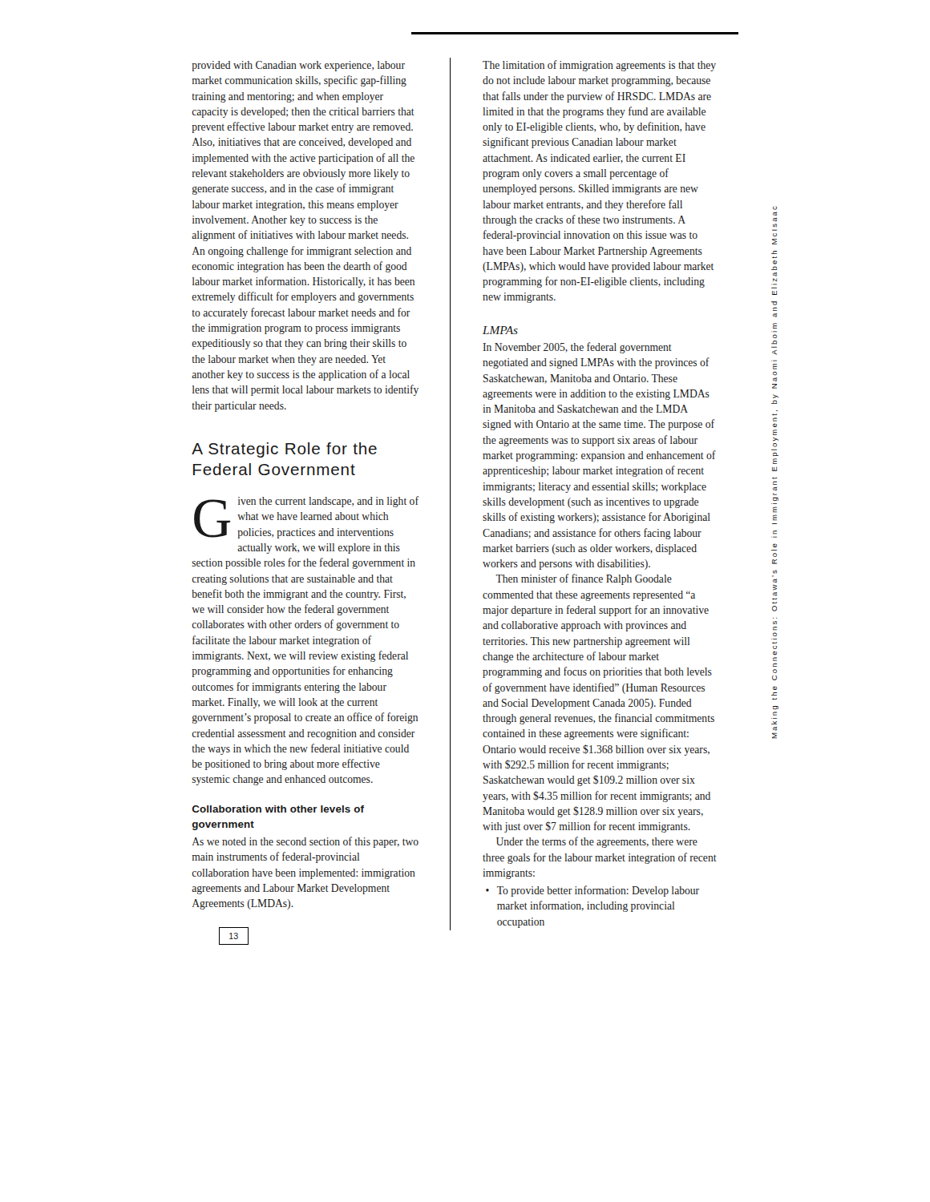Making the Connections: Ottawa’s Role in Immigrant Employment, by Naomi Alboim and Elizabeth McIsaac
provided with Canadian work experience, labour market communication skills, specific gap-filling training and mentoring; and when employer capacity is developed; then the critical barriers that prevent effective labour market entry are removed. Also, initiatives that are conceived, developed and implemented with the active participation of all the relevant stakeholders are obviously more likely to generate success, and in the case of immigrant labour market integration, this means employer involvement. Another key to success is the alignment of initiatives with labour market needs. An ongoing challenge for immigrant selection and economic integration has been the dearth of good labour market information. Historically, it has been extremely difficult for employers and governments to accurately forecast labour market needs and for the immigration program to process immigrants expeditiously so that they can bring their skills to the labour market when they are needed. Yet another key to success is the application of a local lens that will permit local labour markets to identify their particular needs.
A Strategic Role for the Federal Government
Given the current landscape, and in light of what we have learned about which policies, practices and interventions actually work, we will explore in this section possible roles for the federal government in creating solutions that are sustainable and that benefit both the immigrant and the country. First, we will consider how the federal government collaborates with other orders of government to facilitate the labour market integration of immigrants. Next, we will review existing federal programming and opportunities for enhancing outcomes for immigrants entering the labour market. Finally, we will look at the current government’s proposal to create an office of foreign credential assessment and recognition and consider the ways in which the new federal initiative could be positioned to bring about more effective systemic change and enhanced outcomes.
Collaboration with other levels of government
As we noted in the second section of this paper, two main instruments of federal-provincial collaboration have been implemented: immigration agreements and Labour Market Development Agreements (LMDAs).
The limitation of immigration agreements is that they do not include labour market programming, because that falls under the purview of HRSDC. LMDAs are limited in that the programs they fund are available only to EI-eligible clients, who, by definition, have significant previous Canadian labour market attachment. As indicated earlier, the current EI program only covers a small percentage of unemployed persons. Skilled immigrants are new labour market entrants, and they therefore fall through the cracks of these two instruments. A federal-provincial innovation on this issue was to have been Labour Market Partnership Agreements (LMPAs), which would have provided labour market programming for non-EI-eligible clients, including new immigrants.
LMPAs
In November 2005, the federal government negotiated and signed LMPAs with the provinces of Saskatchewan, Manitoba and Ontario. These agreements were in addition to the existing LMDAs in Manitoba and Saskatchewan and the LMDA signed with Ontario at the same time. The purpose of the agreements was to support six areas of labour market programming: expansion and enhancement of apprenticeship; labour market integration of recent immigrants; literacy and essential skills; workplace skills development (such as incentives to upgrade skills of existing workers); assistance for Aboriginal Canadians; and assistance for others facing labour market barriers (such as older workers, displaced workers and persons with disabilities).
Then minister of finance Ralph Goodale commented that these agreements represented “a major departure in federal support for an innovative and collaborative approach with provinces and territories. This new partnership agreement will change the architecture of labour market programming and focus on priorities that both levels of government have identified” (Human Resources and Social Development Canada 2005). Funded through general revenues, the financial commitments contained in these agreements were significant: Ontario would receive $1.368 billion over six years, with $292.5 million for recent immigrants; Saskatchewan would get $109.2 million over six years, with $4.35 million for recent immigrants; and Manitoba would get $128.9 million over six years, with just over $7 million for recent immigrants.
Under the terms of the agreements, there were three goals for the labour market integration of recent immigrants:
To provide better information: Develop labour market information, including provincial occupation
13